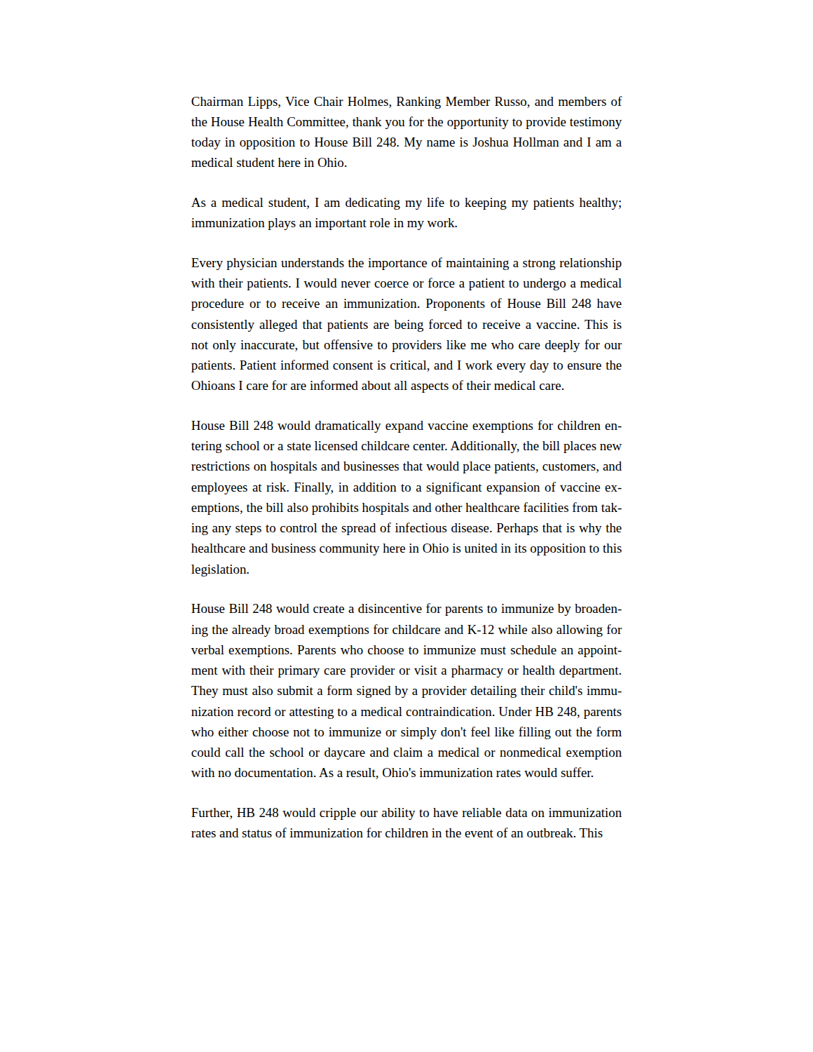Chairman Lipps, Vice Chair Holmes, Ranking Member Russo, and members of the House Health Committee, thank you for the opportunity to provide testimony today in opposition to House Bill 248. My name is Joshua Hollman and I am a medical student here in Ohio.
As a medical student, I am dedicating my life to keeping my patients healthy; immunization plays an important role in my work.
Every physician understands the importance of maintaining a strong relationship with their patients. I would never coerce or force a patient to undergo a medical procedure or to receive an immunization. Proponents of House Bill 248 have consistently alleged that patients are being forced to receive a vaccine. This is not only inaccurate, but offensive to providers like me who care deeply for our patients. Patient informed consent is critical, and I work every day to ensure the Ohioans I care for are informed about all aspects of their medical care.
House Bill 248 would dramatically expand vaccine exemptions for children entering school or a state licensed childcare center. Additionally, the bill places new restrictions on hospitals and businesses that would place patients, customers, and employees at risk. Finally, in addition to a significant expansion of vaccine exemptions, the bill also prohibits hospitals and other healthcare facilities from taking any steps to control the spread of infectious disease. Perhaps that is why the healthcare and business community here in Ohio is united in its opposition to this legislation.
House Bill 248 would create a disincentive for parents to immunize by broadening the already broad exemptions for childcare and K-12 while also allowing for verbal exemptions. Parents who choose to immunize must schedule an appointment with their primary care provider or visit a pharmacy or health department. They must also submit a form signed by a provider detailing their child's immunization record or attesting to a medical contraindication. Under HB 248, parents who either choose not to immunize or simply don't feel like filling out the form could call the school or daycare and claim a medical or nonmedical exemption with no documentation. As a result, Ohio's immunization rates would suffer.
Further, HB 248 would cripple our ability to have reliable data on immunization rates and status of immunization for children in the event of an outbreak. This